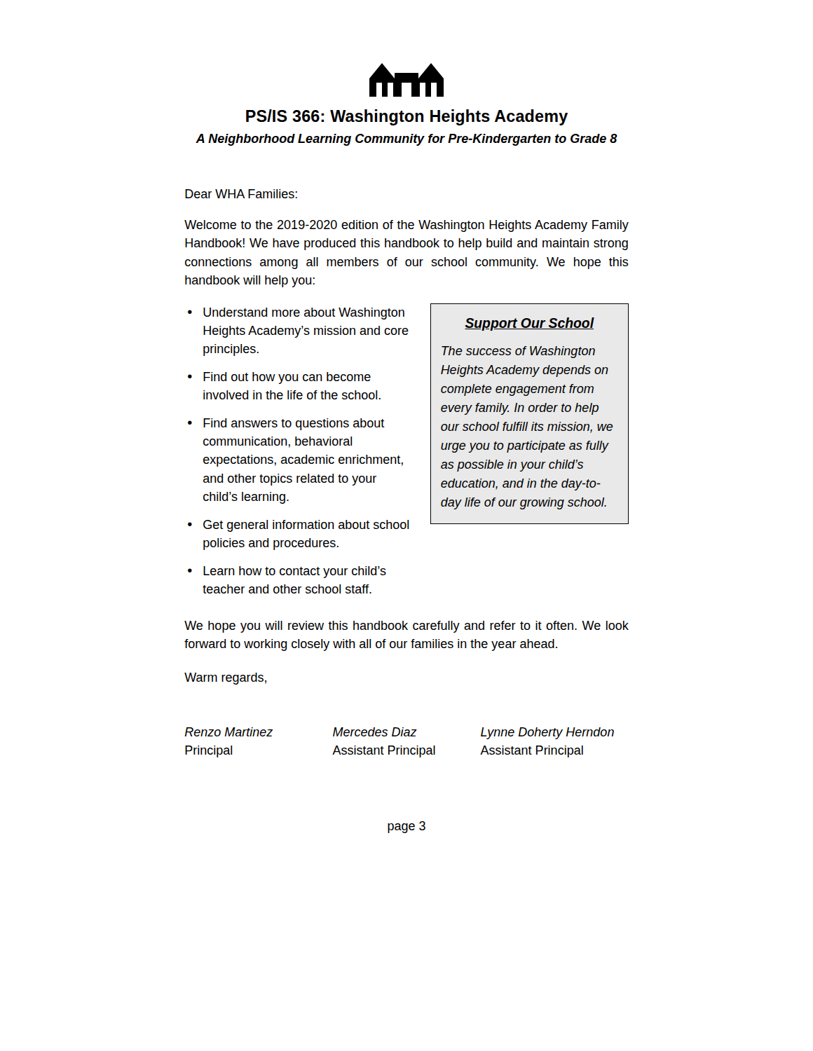PS/IS 366: Washington Heights Academy
A Neighborhood Learning Community for Pre-Kindergarten to Grade 8
Dear WHA Families:
Welcome to the 2019-2020 edition of the Washington Heights Academy Family Handbook! We have produced this handbook to help build and maintain strong connections among all members of our school community. We hope this handbook will help you:
Understand more about Washington Heights Academy’s mission and core principles.
Find out how you can become involved in the life of the school.
Find answers to questions about communication, behavioral expectations, academic enrichment, and other topics related to your child’s learning.
Get general information about school policies and procedures.
Learn how to contact your child’s teacher and other school staff.
Support Our School
The success of Washington Heights Academy depends on complete engagement from every family. In order to help our school fulfill its mission, we urge you to participate as fully as possible in your child’s education, and in the day-to-day life of our growing school.
We hope you will review this handbook carefully and refer to it often. We look forward to working closely with all of our families in the year ahead.
Warm regards,
| Renzo Martinez Principal | Mercedes Diaz Assistant Principal | Lynne Doherty Herndon Assistant Principal |
page 3